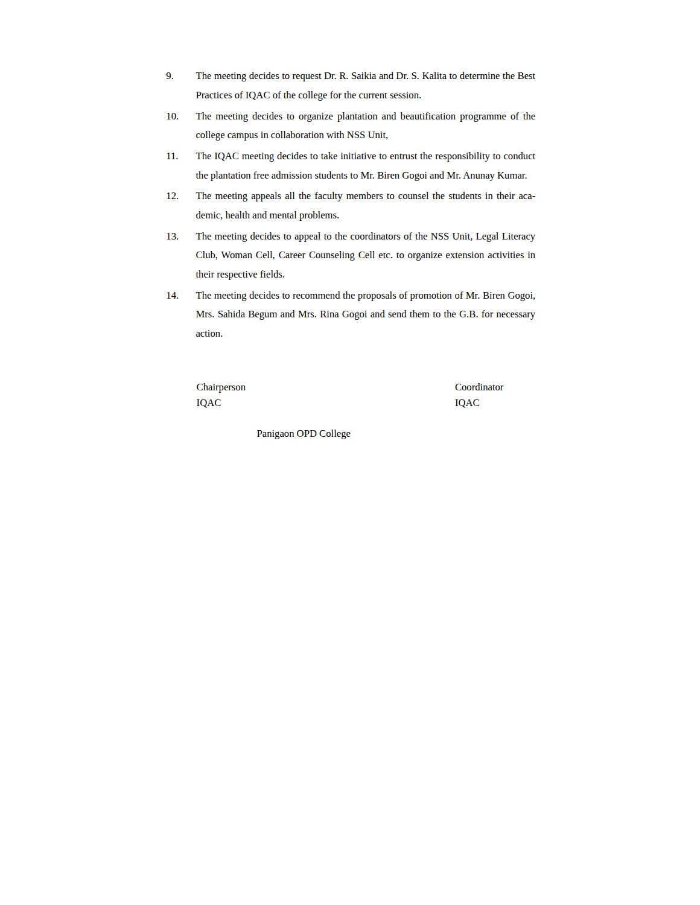9. The meeting decides to request Dr. R. Saikia and Dr. S. Kalita to determine the Best Practices of IQAC of the college for the current session.
10. The meeting decides to organize plantation and beautification programme of the college campus in collaboration with NSS Unit,
11. The IQAC meeting decides to take initiative to entrust the responsibility to conduct the plantation free admission students to Mr. Biren Gogoi and Mr. Anunay Kumar.
12. The meeting appeals all the faculty members to counsel the students in their academic, health and mental problems.
13. The meeting decides to appeal to the coordinators of the NSS Unit, Legal Literacy Club, Woman Cell, Career Counseling Cell etc. to organize extension activities in their respective fields.
14. The meeting decides to recommend the proposals of promotion of Mr. Biren Gogoi, Mrs. Sahida Begum and Mrs. Rina Gogoi and send them to the G.B. for necessary action.
Chairperson
IQAC
Coordinator
IQAC
Panigaon OPD College